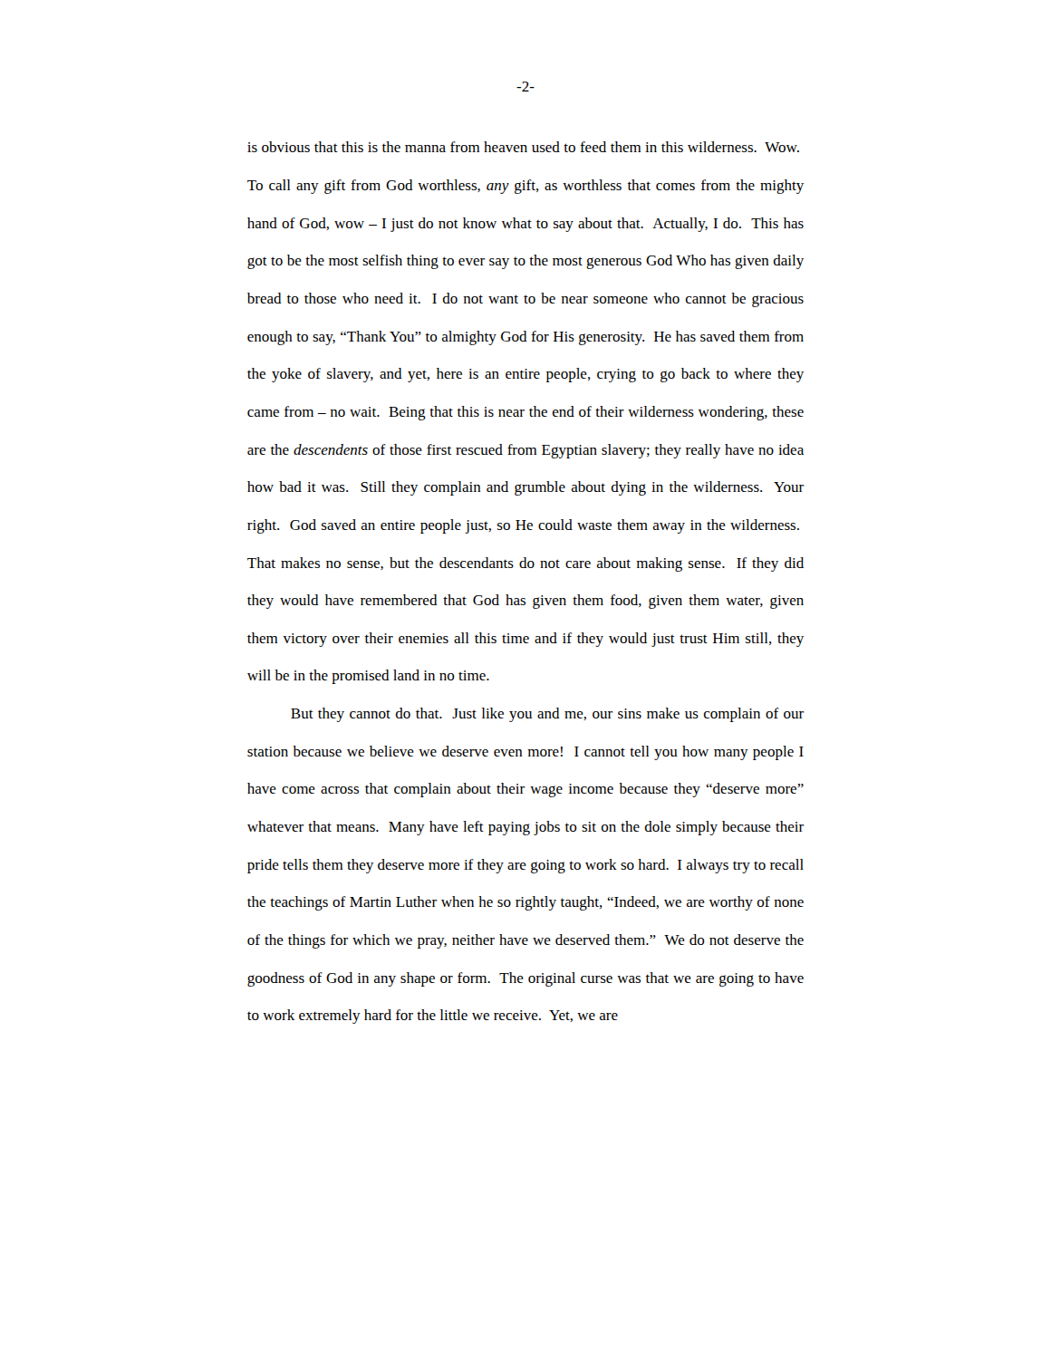-2-
is obvious that this is the manna from heaven used to feed them in this wilderness. Wow. To call any gift from God worthless, any gift, as worthless that comes from the mighty hand of God, wow – I just do not know what to say about that. Actually, I do. This has got to be the most selfish thing to ever say to the most generous God Who has given daily bread to those who need it. I do not want to be near someone who cannot be gracious enough to say, “Thank You” to almighty God for His generosity. He has saved them from the yoke of slavery, and yet, here is an entire people, crying to go back to where they came from – no wait. Being that this is near the end of their wilderness wondering, these are the descendents of those first rescued from Egyptian slavery; they really have no idea how bad it was. Still they complain and grumble about dying in the wilderness. Your right. God saved an entire people just, so He could waste them away in the wilderness. That makes no sense, but the descendants do not care about making sense. If they did they would have remembered that God has given them food, given them water, given them victory over their enemies all this time and if they would just trust Him still, they will be in the promised land in no time.
But they cannot do that. Just like you and me, our sins make us complain of our station because we believe we deserve even more! I cannot tell you how many people I have come across that complain about their wage income because they “deserve more” whatever that means. Many have left paying jobs to sit on the dole simply because their pride tells them they deserve more if they are going to work so hard. I always try to recall the teachings of Martin Luther when he so rightly taught, “Indeed, we are worthy of none of the things for which we pray, neither have we deserved them.” We do not deserve the goodness of God in any shape or form. The original curse was that we are going to have to work extremely hard for the little we receive. Yet, we are